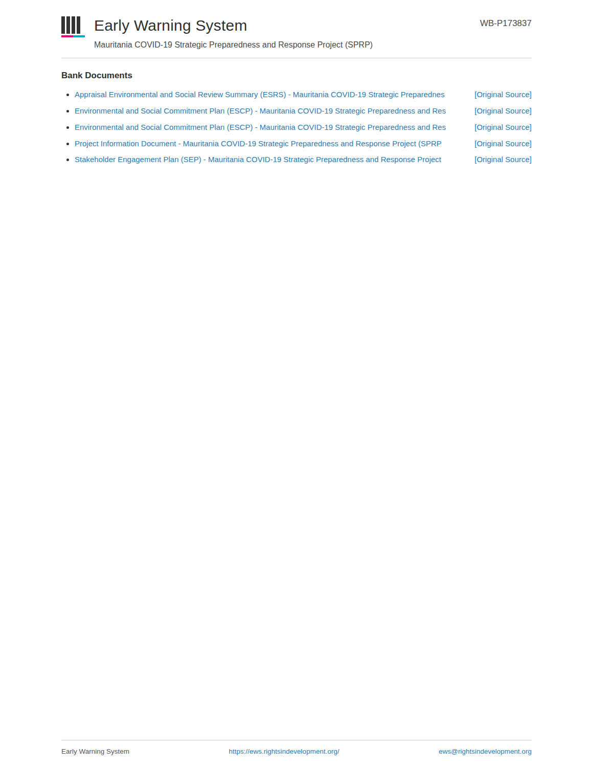Early Warning System
Mauritania COVID-19 Strategic Preparedness and Response Project (SPRP)
WB-P173837
Bank Documents
Appraisal Environmental and Social Review Summary (ESRS) - Mauritania COVID-19 Strategic Preparednes [Original Source]
Environmental and Social Commitment Plan (ESCP) - Mauritania COVID-19 Strategic Preparedness and Res [Original Source]
Environmental and Social Commitment Plan (ESCP) - Mauritania COVID-19 Strategic Preparedness and Res [Original Source]
Project Information Document - Mauritania COVID-19 Strategic Preparedness and Response Project (SPRP [Original Source]
Stakeholder Engagement Plan (SEP) - Mauritania COVID-19 Strategic Preparedness and Response Project [Original Source]
Early Warning System
https://ews.rightsindevelopment.org/
ews@rightsindevelopment.org